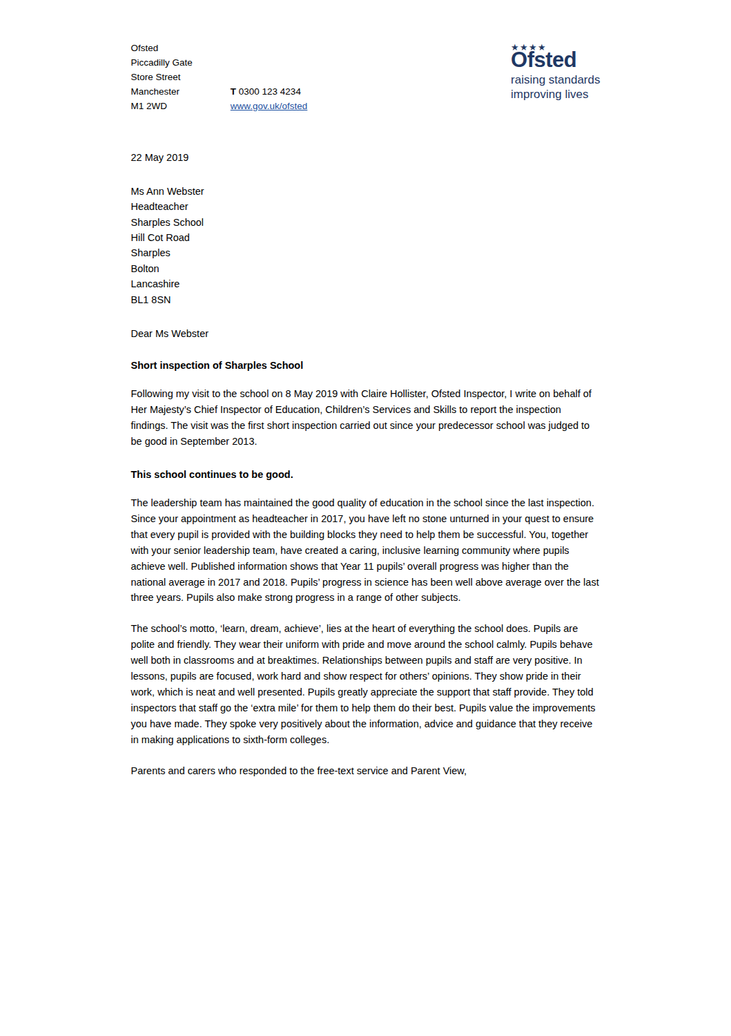| Ofsted | |
| Piccadilly Gate | |
| Store Street | |
| Manchester | T 0300 123 4234 |
| M1 2WD | www.gov.uk/ofsted |
★★★★
Ofsted
raising standards
improving lives
22 May 2019
Ms Ann Webster
Headteacher
Sharples School
Hill Cot Road
Sharples
Bolton
Lancashire
BL1 8SN
Dear Ms Webster
Short inspection of Sharples School
Following my visit to the school on 8 May 2019 with Claire Hollister, Ofsted Inspector, I write on behalf of Her Majesty’s Chief Inspector of Education, Children’s Services and Skills to report the inspection findings. The visit was the first short inspection carried out since your predecessor school was judged to be good in September 2013.
This school continues to be good.
The leadership team has maintained the good quality of education in the school since the last inspection. Since your appointment as headteacher in 2017, you have left no stone unturned in your quest to ensure that every pupil is provided with the building blocks they need to help them be successful. You, together with your senior leadership team, have created a caring, inclusive learning community where pupils achieve well. Published information shows that Year 11 pupils’ overall progress was higher than the national average in 2017 and 2018. Pupils’ progress in science has been well above average over the last three years. Pupils also make strong progress in a range of other subjects.
The school’s motto, ‘learn, dream, achieve’, lies at the heart of everything the school does. Pupils are polite and friendly. They wear their uniform with pride and move around the school calmly. Pupils behave well both in classrooms and at breaktimes. Relationships between pupils and staff are very positive. In lessons, pupils are focused, work hard and show respect for others’ opinions. They show pride in their work, which is neat and well presented. Pupils greatly appreciate the support that staff provide. They told inspectors that staff go the ‘extra mile’ for them to help them do their best. Pupils value the improvements you have made. They spoke very positively about the information, advice and guidance that they receive in making applications to sixth-form colleges.
Parents and carers who responded to the free-text service and Parent View,